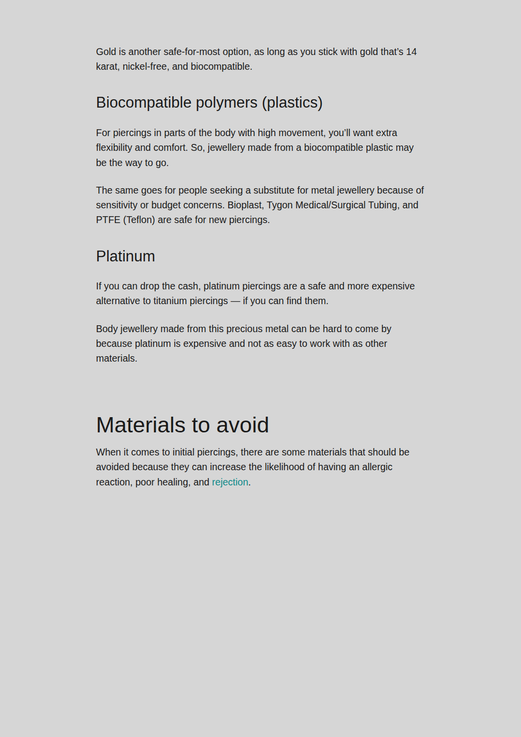Gold is another safe-for-most option, as long as you stick with gold that’s 14 karat, nickel-free, and biocompatible.
Biocompatible polymers (plastics)
For piercings in parts of the body with high movement, you’ll want extra flexibility and comfort. So, jewellery made from a biocompatible plastic may be the way to go.
The same goes for people seeking a substitute for metal jewellery because of sensitivity or budget concerns. Bioplast, Tygon Medical/Surgical Tubing, and PTFE (Teflon) are safe for new piercings.
Platinum
If you can drop the cash, platinum piercings are a safe and more expensive alternative to titanium piercings — if you can find them.
Body jewellery made from this precious metal can be hard to come by because platinum is expensive and not as easy to work with as other materials.
Materials to avoid
When it comes to initial piercings, there are some materials that should be avoided because they can increase the likelihood of having an allergic reaction, poor healing, and rejection.